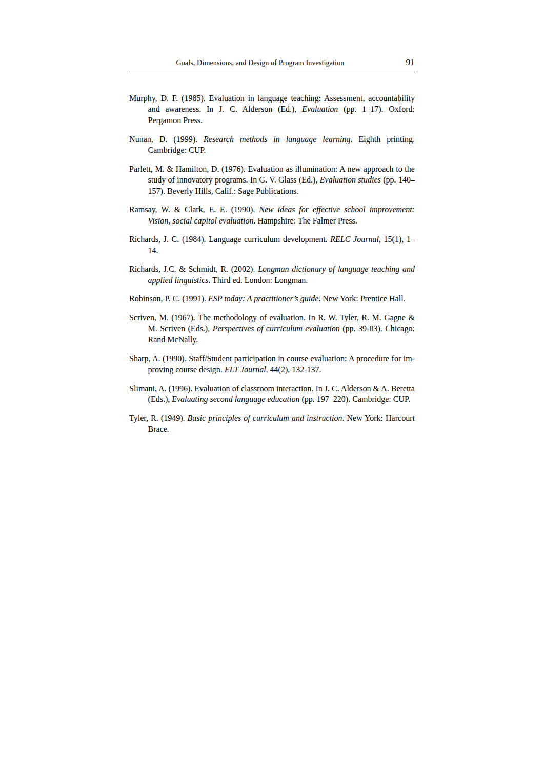Goals, Dimensions, and Design of Program Investigation 91
Murphy, D. F. (1985). Evaluation in language teaching: Assessment, accountability and awareness. In J. C. Alderson (Ed.), Evaluation (pp. 1–17). Oxford: Pergamon Press.
Nunan, D. (1999). Research methods in language learning. Eighth printing. Cambridge: CUP.
Parlett, M. & Hamilton, D. (1976). Evaluation as illumination: A new approach to the study of innovatory programs. In G. V. Glass (Ed.), Evaluation studies (pp. 140–157). Beverly Hills, Calif.: Sage Publications.
Ramsay, W. & Clark, E. E. (1990). New ideas for effective school improvement: Vision, social capitol evaluation. Hampshire: The Falmer Press.
Richards, J. C. (1984). Language curriculum development. RELC Journal, 15(1), 1–14.
Richards, J.C. & Schmidt, R. (2002). Longman dictionary of language teaching and applied linguistics. Third ed. London: Longman.
Robinson, P. C. (1991). ESP today: A practitioner’s guide. New York: Prentice Hall.
Scriven, M. (1967). The methodology of evaluation. In R. W. Tyler, R. M. Gagne & M. Scriven (Eds.), Perspectives of curriculum evaluation (pp. 39-83). Chicago: Rand McNally.
Sharp, A. (1990). Staff/Student participation in course evaluation: A procedure for improving course design. ELT Journal, 44(2), 132-137.
Slimani, A. (1996). Evaluation of classroom interaction. In J. C. Alderson & A. Beretta (Eds.), Evaluating second language education (pp. 197–220). Cambridge: CUP.
Tyler, R. (1949). Basic principles of curriculum and instruction. New York: Harcourt Brace.